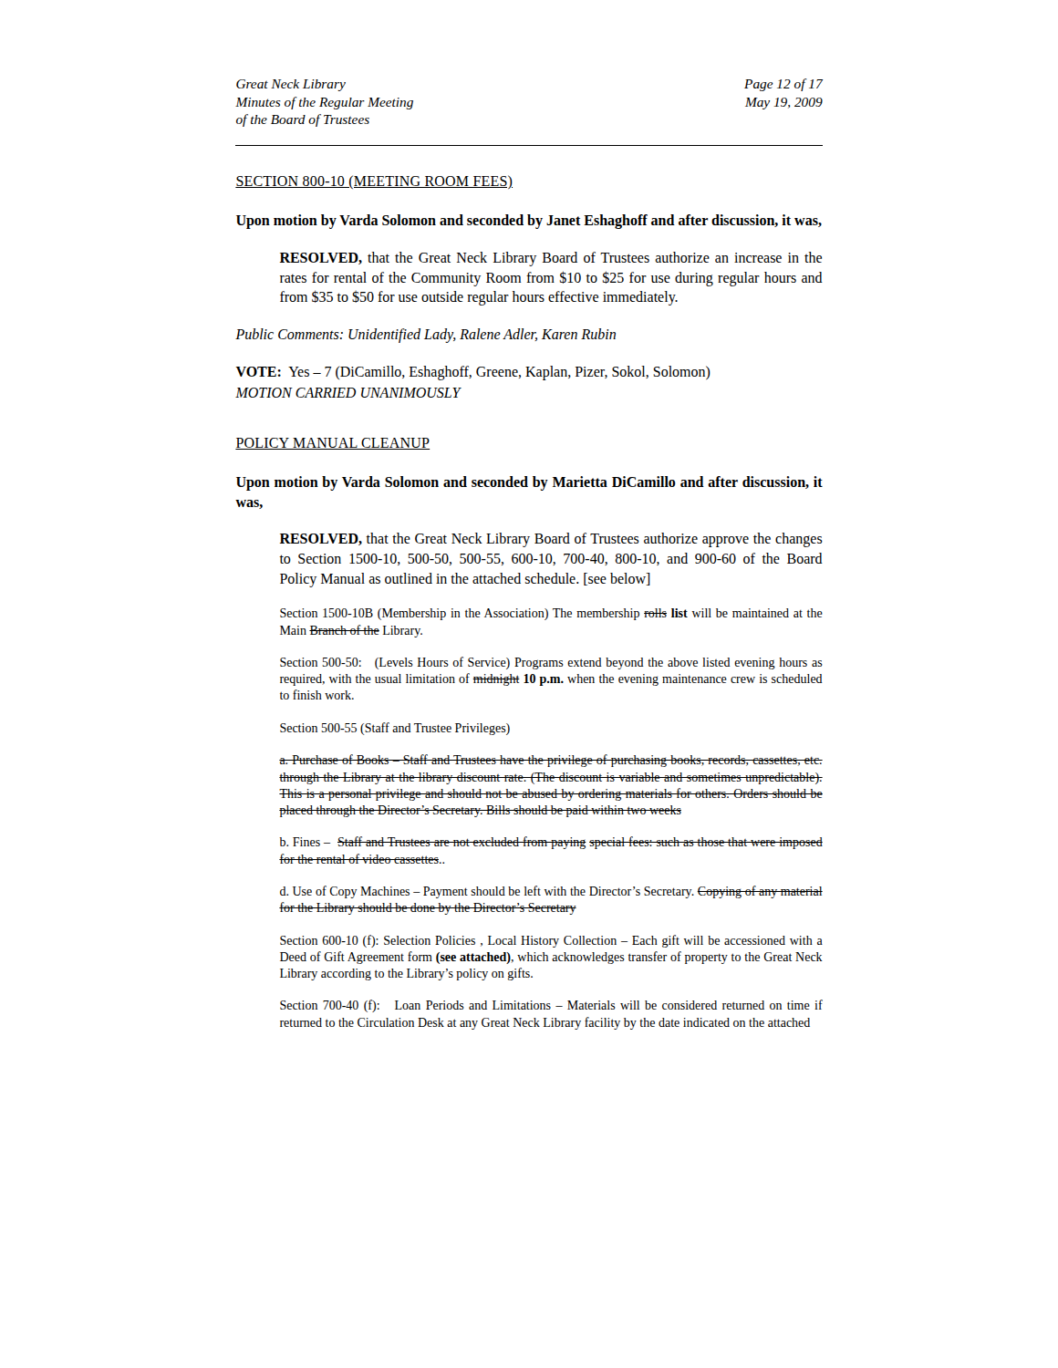Great Neck Library Minutes of the Regular Meeting of the Board of Trustees
Page 12 of 17 May 19, 2009
SECTION 800-10 (MEETING ROOM FEES)
Upon motion by Varda Solomon and seconded by Janet Eshaghoff and after discussion, it was,
RESOLVED, that the Great Neck Library Board of Trustees authorize an increase in the rates for rental of the Community Room from $10 to $25 for use during regular hours and from $35 to $50 for use outside regular hours effective immediately.
Public Comments: Unidentified Lady, Ralene Adler, Karen Rubin
VOTE: Yes – 7 (DiCamillo, Eshaghoff, Greene, Kaplan, Pizer, Sokol, Solomon)
MOTION CARRIED UNANIMOUSLY
POLICY MANUAL CLEANUP
Upon motion by Varda Solomon and seconded by Marietta DiCamillo and after discussion, it was,
RESOLVED, that the Great Neck Library Board of Trustees authorize approve the changes to Section 1500-10, 500-50, 500-55, 600-10, 700-40, 800-10, and 900-60 of the Board Policy Manual as outlined in the attached schedule. [see below]
Section 1500-10B (Membership in the Association) The membership rolls list will be maintained at the Main Branch of the Library.
Section 500-50: (Levels Hours of Service) Programs extend beyond the above listed evening hours as required, with the usual limitation of midnight 10 p.m. when the evening maintenance crew is scheduled to finish work.
Section 500-55 (Staff and Trustee Privileges)
a. Purchase of Books – Staff and Trustees have the privilege of purchasing books, records, cassettes, etc. through the Library at the library discount rate. (The discount is variable and sometimes unpredictable). This is a personal privilege and should not be abused by ordering materials for others. Orders should be placed through the Director’s Secretary. Bills should be paid within two weeks
b. Fines – Staff and Trustees are not excluded from paying special fees: such as those that were imposed for the rental of video cassettes..
d. Use of Copy Machines – Payment should be left with the Director’s Secretary. Copying of any material for the Library should be done by the Director’s Secretary
Section 600-10 (f): Selection Policies , Local History Collection – Each gift will be accessioned with a Deed of Gift Agreement form (see attached), which acknowledges transfer of property to the Great Neck Library according to the Library’s policy on gifts.
Section 700-40 (f): Loan Periods and Limitations – Materials will be considered returned on time if returned to the Circulation Desk at any Great Neck Library facility by the date indicated on the attached